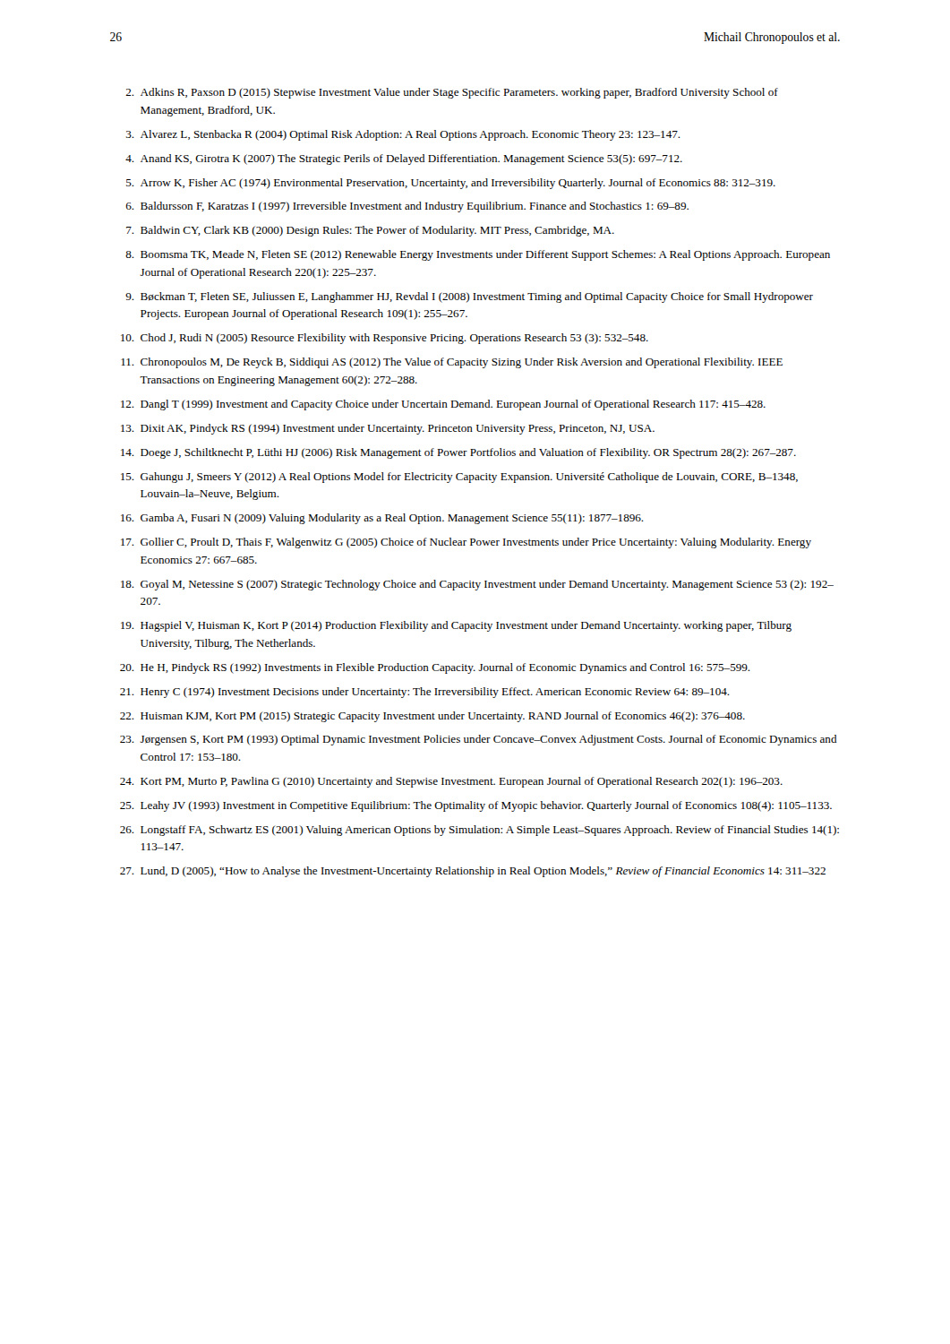26 Michail Chronopoulos et al.
Adkins R, Paxson D (2015) Stepwise Investment Value under Stage Specific Parameters. working paper, Bradford University School of Management, Bradford, UK.
Alvarez L, Stenbacka R (2004) Optimal Risk Adoption: A Real Options Approach. Economic Theory 23: 123–147.
Anand KS, Girotra K (2007) The Strategic Perils of Delayed Differentiation. Management Science 53(5): 697–712.
Arrow K, Fisher AC (1974) Environmental Preservation, Uncertainty, and Irreversibility Quarterly. Journal of Economics 88: 312–319.
Baldursson F, Karatzas I (1997) Irreversible Investment and Industry Equilibrium. Finance and Stochastics 1: 69–89.
Baldwin CY, Clark KB (2000) Design Rules: The Power of Modularity. MIT Press, Cambridge, MA.
Boomsma TK, Meade N, Fleten SE (2012) Renewable Energy Investments under Different Support Schemes: A Real Options Approach. European Journal of Operational Research 220(1): 225–237.
Bøckman T, Fleten SE, Juliussen E, Langhammer HJ, Revdal I (2008) Investment Timing and Optimal Capacity Choice for Small Hydropower Projects. European Journal of Operational Research 109(1): 255–267.
Chod J, Rudi N (2005) Resource Flexibility with Responsive Pricing. Operations Research 53 (3): 532–548.
Chronopoulos M, De Reyck B, Siddiqui AS (2012) The Value of Capacity Sizing Under Risk Aversion and Operational Flexibility. IEEE Transactions on Engineering Management 60(2): 272–288.
Dangl T (1999) Investment and Capacity Choice under Uncertain Demand. European Journal of Operational Research 117: 415–428.
Dixit AK, Pindyck RS (1994) Investment under Uncertainty. Princeton University Press, Princeton, NJ, USA.
Doege J, Schiltknecht P, Lüthi HJ (2006) Risk Management of Power Portfolios and Valuation of Flexibility. OR Spectrum 28(2): 267–287.
Gahungu J, Smeers Y (2012) A Real Options Model for Electricity Capacity Expansion. Université Catholique de Louvain, CORE, B–1348, Louvain–la–Neuve, Belgium.
Gamba A, Fusari N (2009) Valuing Modularity as a Real Option. Management Science 55(11): 1877–1896.
Gollier C, Proult D, Thais F, Walgenwitz G (2005) Choice of Nuclear Power Investments under Price Uncertainty: Valuing Modularity. Energy Economics 27: 667–685.
Goyal M, Netessine S (2007) Strategic Technology Choice and Capacity Investment under Demand Uncertainty. Management Science 53 (2): 192–207.
Hagspiel V, Huisman K, Kort P (2014) Production Flexibility and Capacity Investment under Demand Uncertainty. working paper, Tilburg University, Tilburg, The Netherlands.
He H, Pindyck RS (1992) Investments in Flexible Production Capacity. Journal of Economic Dynamics and Control 16: 575–599.
Henry C (1974) Investment Decisions under Uncertainty: The Irreversibility Effect. American Economic Review 64: 89–104.
Huisman KJM, Kort PM (2015) Strategic Capacity Investment under Uncertainty. RAND Journal of Economics 46(2): 376–408.
Jørgensen S, Kort PM (1993) Optimal Dynamic Investment Policies under Concave–Convex Adjustment Costs. Journal of Economic Dynamics and Control 17: 153–180.
Kort PM, Murto P, Pawlina G (2010) Uncertainty and Stepwise Investment. European Journal of Operational Research 202(1): 196–203.
Leahy JV (1993) Investment in Competitive Equilibrium: The Optimality of Myopic behavior. Quarterly Journal of Economics 108(4): 1105–1133.
Longstaff FA, Schwartz ES (2001) Valuing American Options by Simulation: A Simple Least–Squares Approach. Review of Financial Studies 14(1): 113–147.
Lund, D (2005), “How to Analyse the Investment-Uncertainty Relationship in Real Option Models,” Review of Financial Economics 14: 311–322